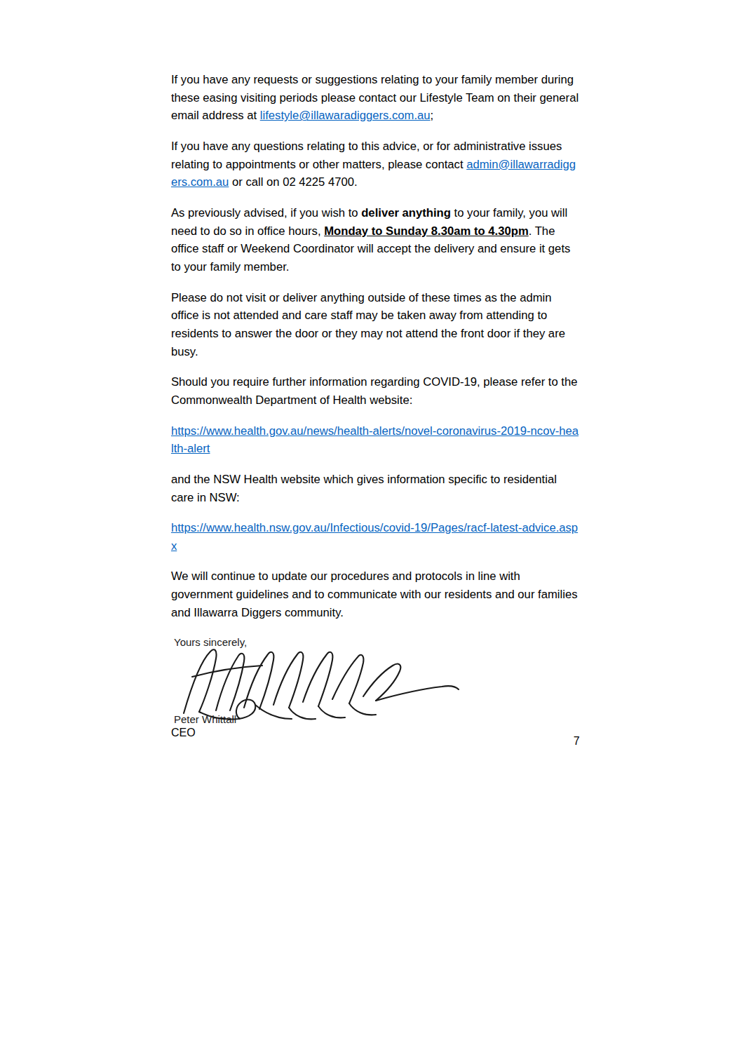If you have any requests or suggestions relating to your family member during these easing visiting periods please contact our Lifestyle Team on their general email address at lifestyle@illawaradiggers.com.au;
If you have any questions relating to this advice, or for administrative issues relating to appointments or other matters, please contact admin@illawarradiggers.com.au or call on 02 4225 4700.
As previously advised, if you wish to deliver anything to your family, you will need to do so in office hours, Monday to Sunday 8.30am to 4.30pm. The office staff or Weekend Coordinator will accept the delivery and ensure it gets to your family member.
Please do not visit or deliver anything outside of these times as the admin office is not attended and care staff may be taken away from attending to residents to answer the door or they may not attend the front door if they are busy.
Should you require further information regarding COVID-19, please refer to the Commonwealth Department of Health website:
https://www.health.gov.au/news/health-alerts/novel-coronavirus-2019-ncov-health-alert
and the NSW Health website which gives information specific to residential care in NSW:
https://www.health.nsw.gov.au/Infectious/covid-19/Pages/racf-latest-advice.aspx
We will continue to update our procedures and protocols in line with government guidelines and to communicate with our residents and our families and Illawarra Diggers community.
Yours sincerely, Peter Whittall
CEO
7